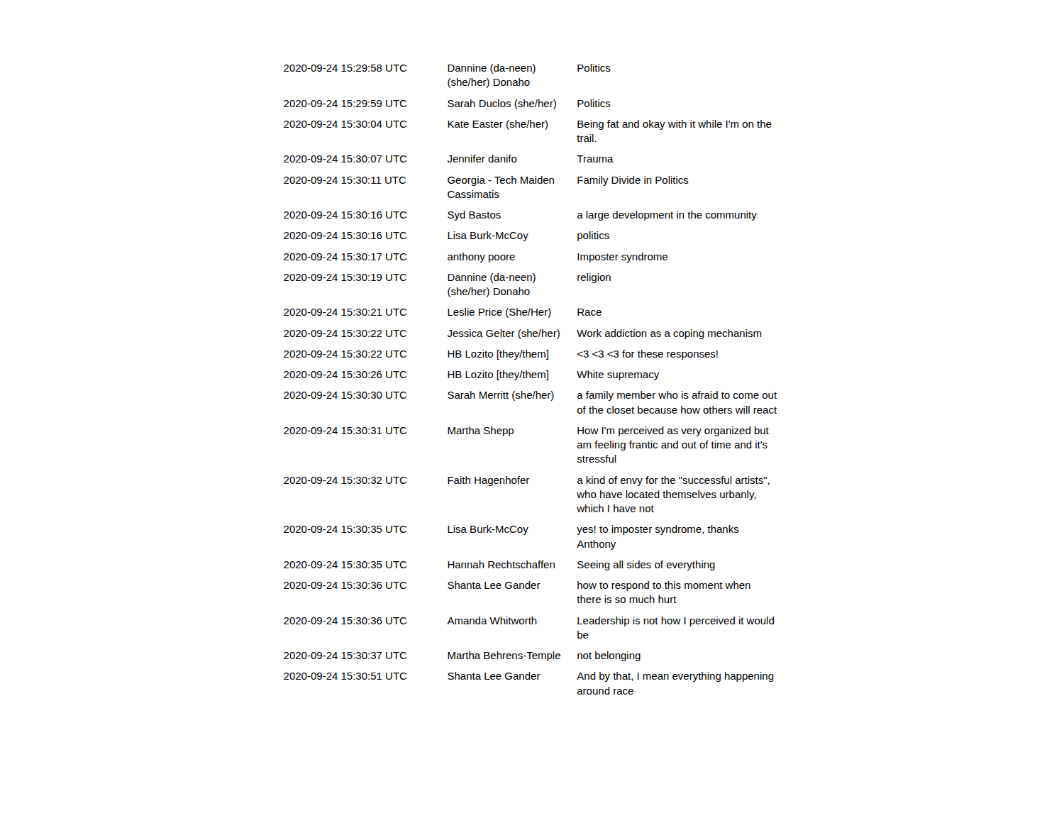| 2020-09-24 15:29:58 UTC | Dannine (da-neen) (she/her) Donaho | Politics |
| 2020-09-24 15:29:59 UTC | Sarah Duclos (she/her) | Politics |
| 2020-09-24 15:30:04 UTC | Kate Easter (she/her) | Being fat and okay with it while I'm on the trail. |
| 2020-09-24 15:30:07 UTC | Jennifer danifo | Trauma |
| 2020-09-24 15:30:11 UTC | Georgia - Tech Maiden Cassimatis | Family Divide in Politics |
| 2020-09-24 15:30:16 UTC | Syd Bastos | a large development in the community |
| 2020-09-24 15:30:16 UTC | Lisa Burk-McCoy | politics |
| 2020-09-24 15:30:17 UTC | anthony poore | Imposter syndrome |
| 2020-09-24 15:30:19 UTC | Dannine (da-neen) (she/her) Donaho | religion |
| 2020-09-24 15:30:21 UTC | Leslie Price (She/Her) | Race |
| 2020-09-24 15:30:22 UTC | Jessica Gelter (she/her) | Work addiction as a coping mechanism |
| 2020-09-24 15:30:22 UTC | HB Lozito [they/them] | <3 <3 <3 for these responses! |
| 2020-09-24 15:30:26 UTC | HB Lozito [they/them] | White supremacy |
| 2020-09-24 15:30:30 UTC | Sarah Merritt (she/her) | a family member who is afraid to come out of the closet because how others will react |
| 2020-09-24 15:30:31 UTC | Martha Shepp | How I'm perceived as very organized but am feeling frantic and out of time and it's stressful |
| 2020-09-24 15:30:32 UTC | Faith Hagenhofer | a kind of envy for the "successful artists", who have located themselves urbanly, which I have not |
| 2020-09-24 15:30:35 UTC | Lisa Burk-McCoy | yes! to imposter syndrome, thanks Anthony |
| 2020-09-24 15:30:35 UTC | Hannah Rechtschaffen | Seeing all sides of everything |
| 2020-09-24 15:30:36 UTC | Shanta Lee Gander | how to respond to this moment when there is so much hurt |
| 2020-09-24 15:30:36 UTC | Amanda Whitworth | Leadership is not how I perceived it would be |
| 2020-09-24 15:30:37 UTC | Martha Behrens-Temple | not belonging |
| 2020-09-24 15:30:51 UTC | Shanta Lee Gander | And by that, I mean everything happening around race |